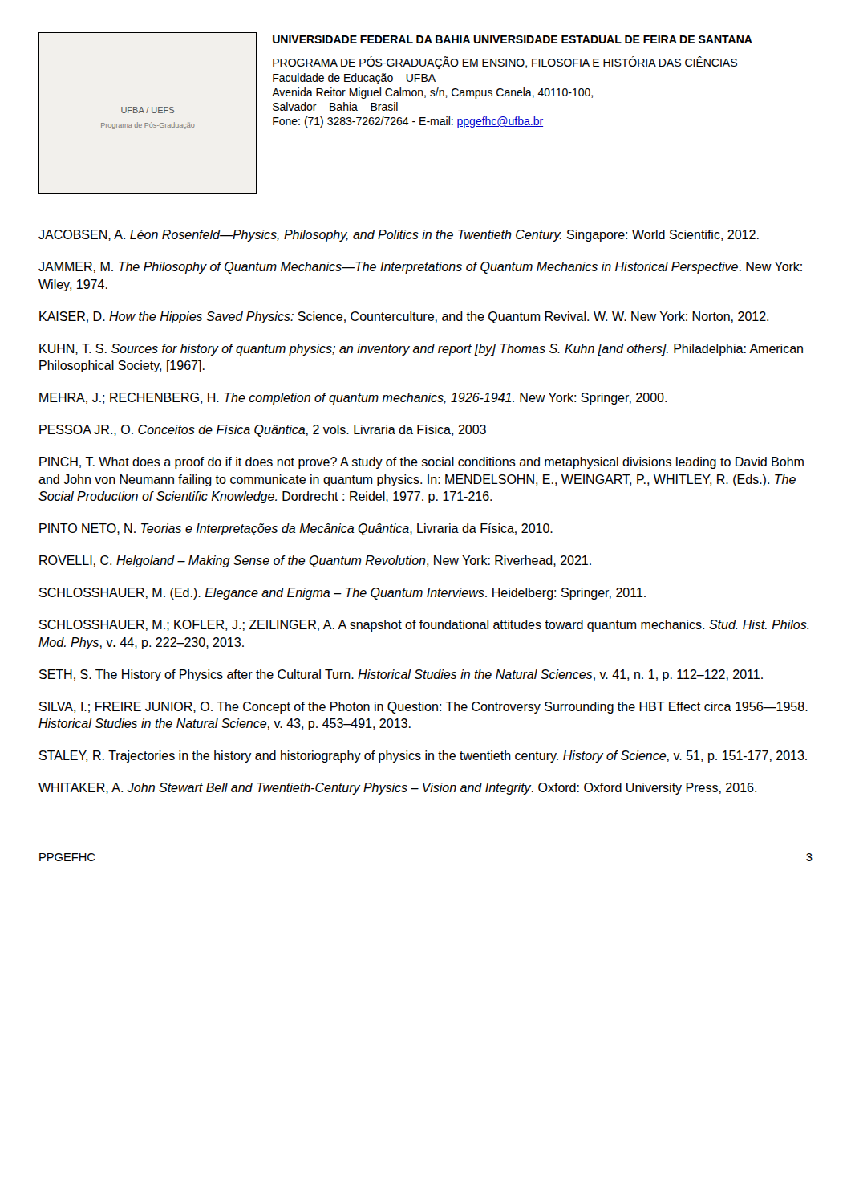UNIVERSIDADE FEDERAL DA BAHIA UNIVERSIDADE ESTADUAL DE FEIRA DE SANTANA
PROGRAMA DE PÓS-GRADUAÇÃO EM ENSINO, FILOSOFIA E HISTÓRIA DAS CIÊNCIAS
Faculdade de Educação – UFBA
Avenida Reitor Miguel Calmon, s/n, Campus Canela, 40110-100,
Salvador – Bahia – Brasil
Fone: (71) 3283-7262/7264 - E-mail: ppgefhc@ufba.br
JACOBSEN, A. Léon Rosenfeld—Physics, Philosophy, and Politics in the Twentieth Century. Singapore: World Scientific, 2012.
JAMMER, M. The Philosophy of Quantum Mechanics—The Interpretations of Quantum Mechanics in Historical Perspective. New York: Wiley, 1974.
KAISER, D. How the Hippies Saved Physics: Science, Counterculture, and the Quantum Revival. W. W. New York: Norton, 2012.
KUHN, T. S. Sources for history of quantum physics; an inventory and report [by] Thomas S. Kuhn [and others]. Philadelphia: American Philosophical Society, [1967].
MEHRA, J.; RECHENBERG, H. The completion of quantum mechanics, 1926-1941. New York: Springer, 2000.
PESSOA JR., O. Conceitos de Física Quântica, 2 vols. Livraria da Física, 2003
PINCH, T. What does a proof do if it does not prove? A study of the social conditions and metaphysical divisions leading to David Bohm and John von Neumann failing to communicate in quantum physics. In: MENDELSOHN, E., WEINGART, P., WHITLEY, R. (Eds.). The Social Production of Scientific Knowledge. Dordrecht : Reidel, 1977. p. 171-216.
PINTO NETO, N. Teorias e Interpretações da Mecânica Quântica, Livraria da Física, 2010.
ROVELLI, C. Helgoland – Making Sense of the Quantum Revolution, New York: Riverhead, 2021.
SCHLOSSHAUER, M. (Ed.). Elegance and Enigma – The Quantum Interviews. Heidelberg: Springer, 2011.
SCHLOSSHAUER, M.; KOFLER, J.; ZEILINGER, A. A snapshot of foundational attitudes toward quantum mechanics. Stud. Hist. Philos. Mod. Phys, v. 44, p. 222–230, 2013.
SETH, S. The History of Physics after the Cultural Turn. Historical Studies in the Natural Sciences, v. 41, n. 1, p. 112–122, 2011.
SILVA, I.; FREIRE JUNIOR, O. The Concept of the Photon in Question: The Controversy Surrounding the HBT Effect circa 1956—1958. Historical Studies in the Natural Science, v. 43, p. 453–491, 2013.
STALEY, R. Trajectories in the history and historiography of physics in the twentieth century. History of Science, v. 51, p. 151-177, 2013.
WHITAKER, A. John Stewart Bell and Twentieth-Century Physics – Vision and Integrity. Oxford: Oxford University Press, 2016.
PPGEFHC 3